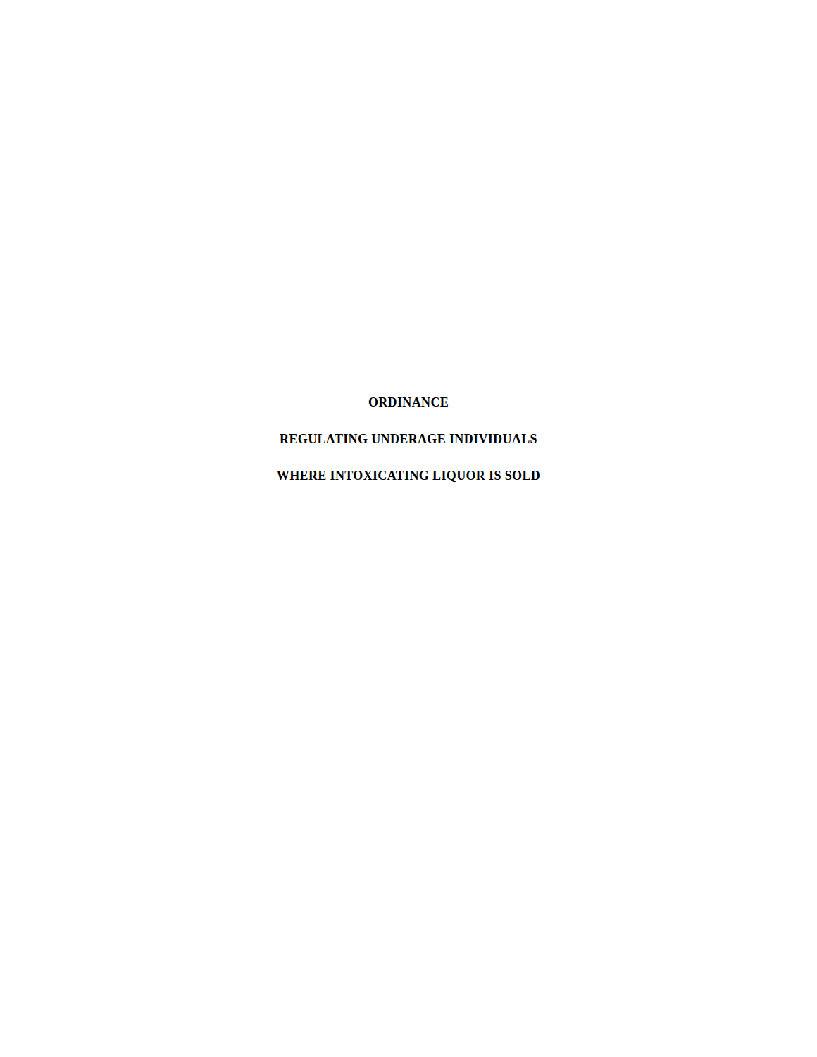ORDINANCE
REGULATING UNDERAGE INDIVIDUALS
WHERE INTOXICATING LIQUOR IS SOLD